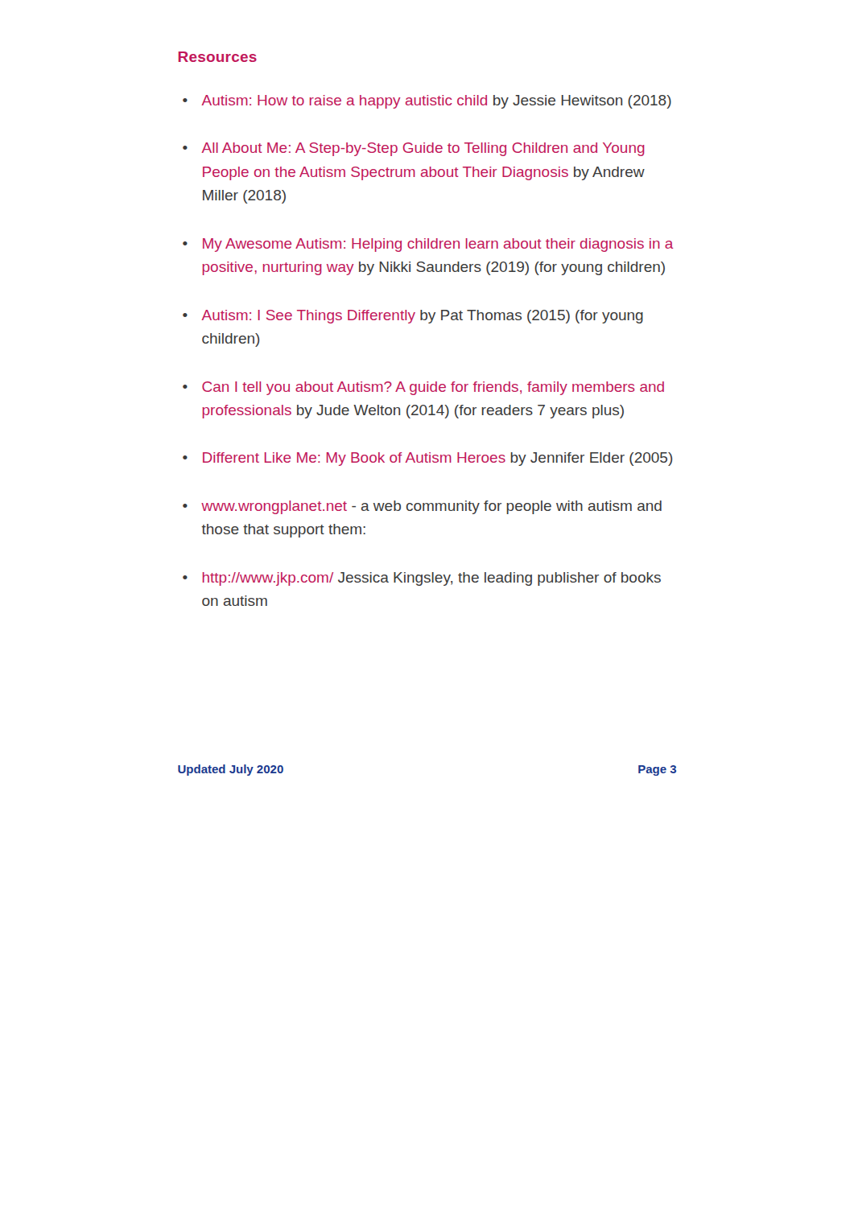Resources
Autism: How to raise a happy autistic child by Jessie Hewitson (2018)
All About Me: A Step-by-Step Guide to Telling Children and Young People on the Autism Spectrum about Their Diagnosis by Andrew Miller (2018)
My Awesome Autism: Helping children learn about their diagnosis in a positive, nurturing way by Nikki Saunders (2019) (for young children)
Autism: I See Things Differently by Pat Thomas (2015) (for young children)
Can I tell you about Autism? A guide for friends, family members and professionals by Jude Welton (2014) (for readers 7 years plus)
Different Like Me: My Book of Autism Heroes by Jennifer Elder (2005)
www.wrongplanet.net - a web community for people with autism and those that support them:
http://www.jkp.com/ Jessica Kingsley, the leading publisher of books on autism
Updated July 2020 Page 3